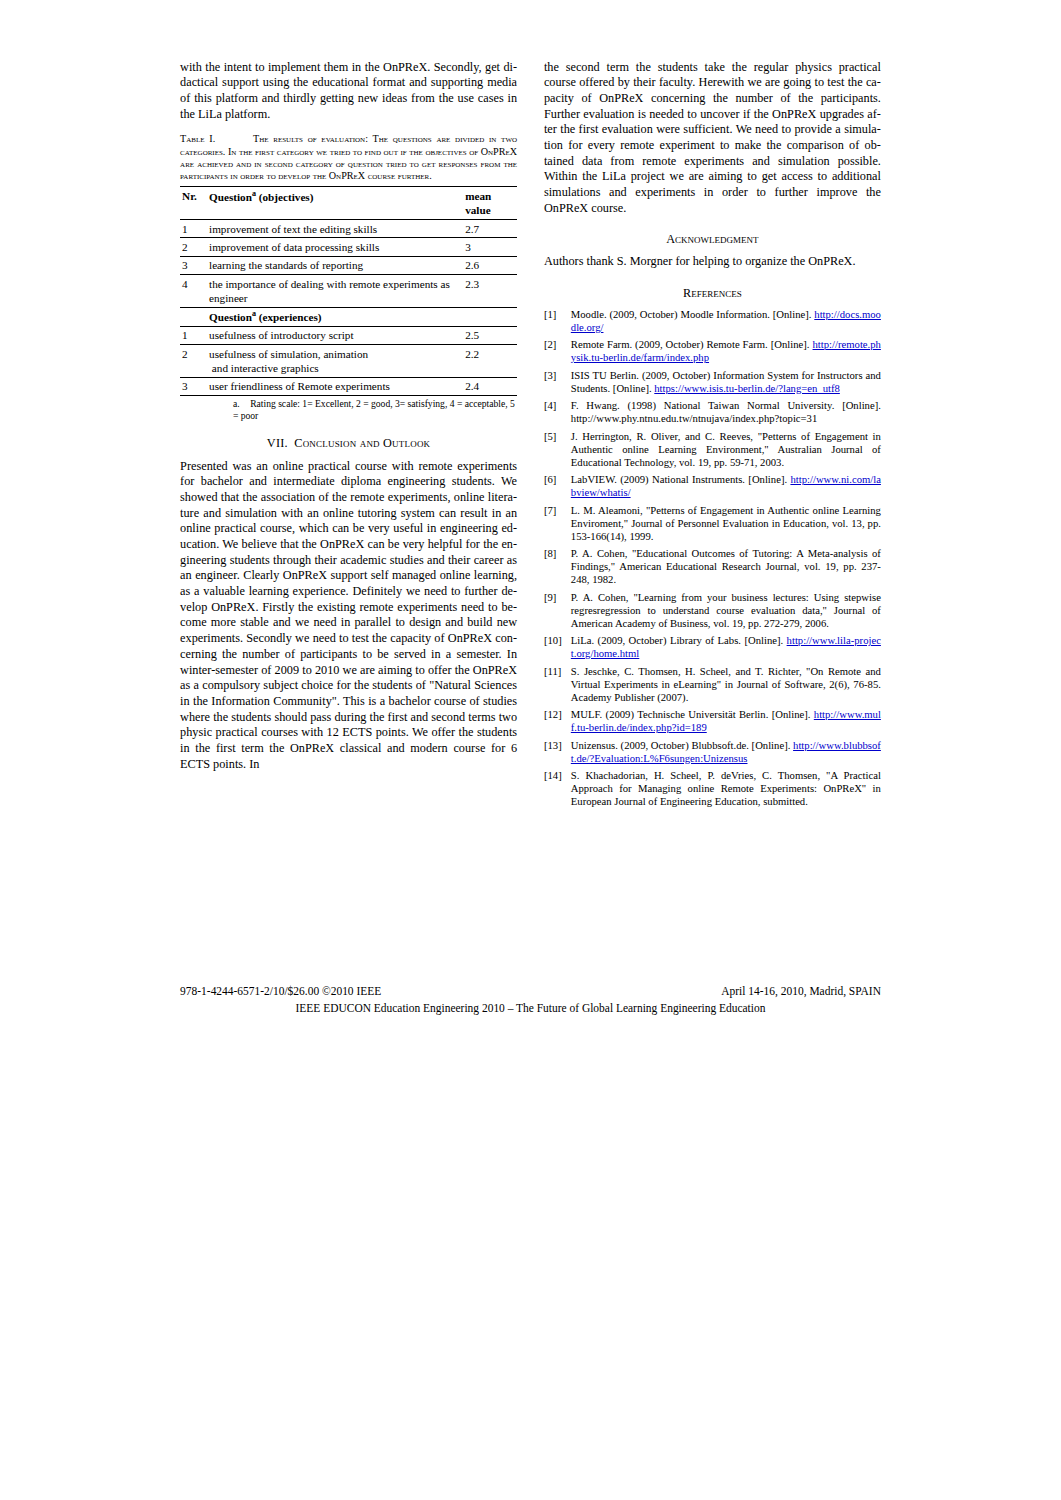with the intent to implement them in the OnPReX. Secondly, get didactical support using the educational format and supporting media of this platform and thirdly getting new ideas from the use cases in the LiLa platform.
Table I. The results of evaluation: The questions are divided in two categories. In the first category we tried to find out if the objectives of OnPReX are achieved and in second category of question tried to get responses from the participants in order to develop the OnPReX course further.
| Nr. | Question a (objectives) | mean value |
| --- | --- | --- |
| 1 | improvement of text the editing skills | 2.7 |
| 2 | improvement of data processing skills | 3 |
| 3 | learning the standards of reporting | 2.6 |
| 4 | the importance of dealing with remote experiments as engineer | 2.3 |
| | Question a (experiences) | |
| 1 | usefulness of introductory script | 2.5 |
| 2 | usefulness of simulation, animation and interactive graphics | 2.2 |
| 3 | user friendliness of Remote experiments | 2.4 |
a. Rating scale: 1= Excellent, 2 = good, 3= satisfying, 4 = acceptable, 5 = poor
VII. Conclusion and Outlook
Presented was an online practical course with remote experiments for bachelor and intermediate diploma engineering students. We showed that the association of the remote experiments, online literature and simulation with an online tutoring system can result in an online practical course, which can be very useful in engineering education. We believe that the OnPReX can be very helpful for the engineering students through their academic studies and their career as an engineer. Clearly OnPReX support self managed online learning, as a valuable learning experience. Definitely we need to further develop OnPReX. Firstly the existing remote experiments need to become more stable and we need in parallel to design and build new experiments. Secondly we need to test the capacity of OnPReX concerning the number of participants to be served in a semester. In winter-semester of 2009 to 2010 we are aiming to offer the OnPReX as a compulsory subject choice for the students of "Natural Sciences in the Information Community". This is a bachelor course of studies where the students should pass during the first and second terms two physic practical courses with 12 ECTS points. We offer the students in the first term the OnPReX classical and modern course for 6 ECTS points. In
the second term the students take the regular physics practical course offered by their faculty. Herewith we are going to test the capacity of OnPReX concerning the number of the participants. Further evaluation is needed to uncover if the OnPReX upgrades after the first evaluation were sufficient. We need to provide a simulation for every remote experiment to make the comparison of obtained data from remote experiments and simulation possible. Within the LiLa project we are aiming to get access to additional simulations and experiments in order to further improve the OnPReX course.
Acknowledgment
Authors thank S. Morgner for helping to organize the OnPReX.
References
[1] Moodle. (2009, October) Moodle Information. [Online]. http://docs.moodle.org/
[2] Remote Farm. (2009, October) Remote Farm. [Online]. http://remote.physik.tu-berlin.de/farm/index.php
[3] ISIS TU Berlin. (2009, October) Information System for Instructors and Students. [Online]. https://www.isis.tu-berlin.de/?lang=en_utf8
[4] F. Hwang. (1998) National Taiwan Normal University. [Online]. http://www.phy.ntnu.edu.tw/ntnujava/index.php?topic=31
[5] J. Herrington, R. Oliver, and C. Reeves, "Petterns of Engagement in Authentic online Learning Environment," Australian Journal of Educational Technology, vol. 19, pp. 59-71, 2003.
[6] LabVIEW. (2009) National Instruments. [Online]. http://www.ni.com/labview/whatis/
[7] L. M. Aleamoni, "Petterns of Engagement in Authentic online Learning Enviroment," Journal of Personnel Evaluation in Education, vol. 13, pp. 153-166(14), 1999.
[8] P. A. Cohen, "Educational Outcomes of Tutoring: A Meta-analysis of Findings," American Educational Research Journal, vol. 19, pp. 237-248, 1982.
[9] P. A. Cohen, "Learning from your business lectures: Using stepwise regresregression to understand course evaluation data," Journal of American Academy of Business, vol. 19, pp. 272-279, 2006.
[10] LiLa. (2009, October) Library of Labs. [Online]. http://www.lila-project.org/home.html
[11] S. Jeschke, C. Thomsen, H. Scheel, and T. Richter, "On Remote and Virtual Experiments in eLearning" in Journal of Software, 2(6), 76-85. Academy Publisher (2007).
[12] MULF. (2009) Technische Universität Berlin. [Online]. http://www.mulf.tu-berlin.de/index.php?id=189
[13] Unizensus. (2009, October) Blubbsoft.de. [Online]. http://www.blubbsoft.de/?Evaluation:L%F6sungen:Unizensus
[14] S. Khachadorian, H. Scheel, P. deVries, C. Thomsen, "A Practical Approach for Managing online Remote Experiments: OnPReX" in European Journal of Engineering Education, submitted.
978-1-4244-6571-2/10/$26.00 ©2010 IEEE April 14-16, 2010, Madrid, SPAIN
IEEE EDUCON Education Engineering 2010 – The Future of Global Learning Engineering Education